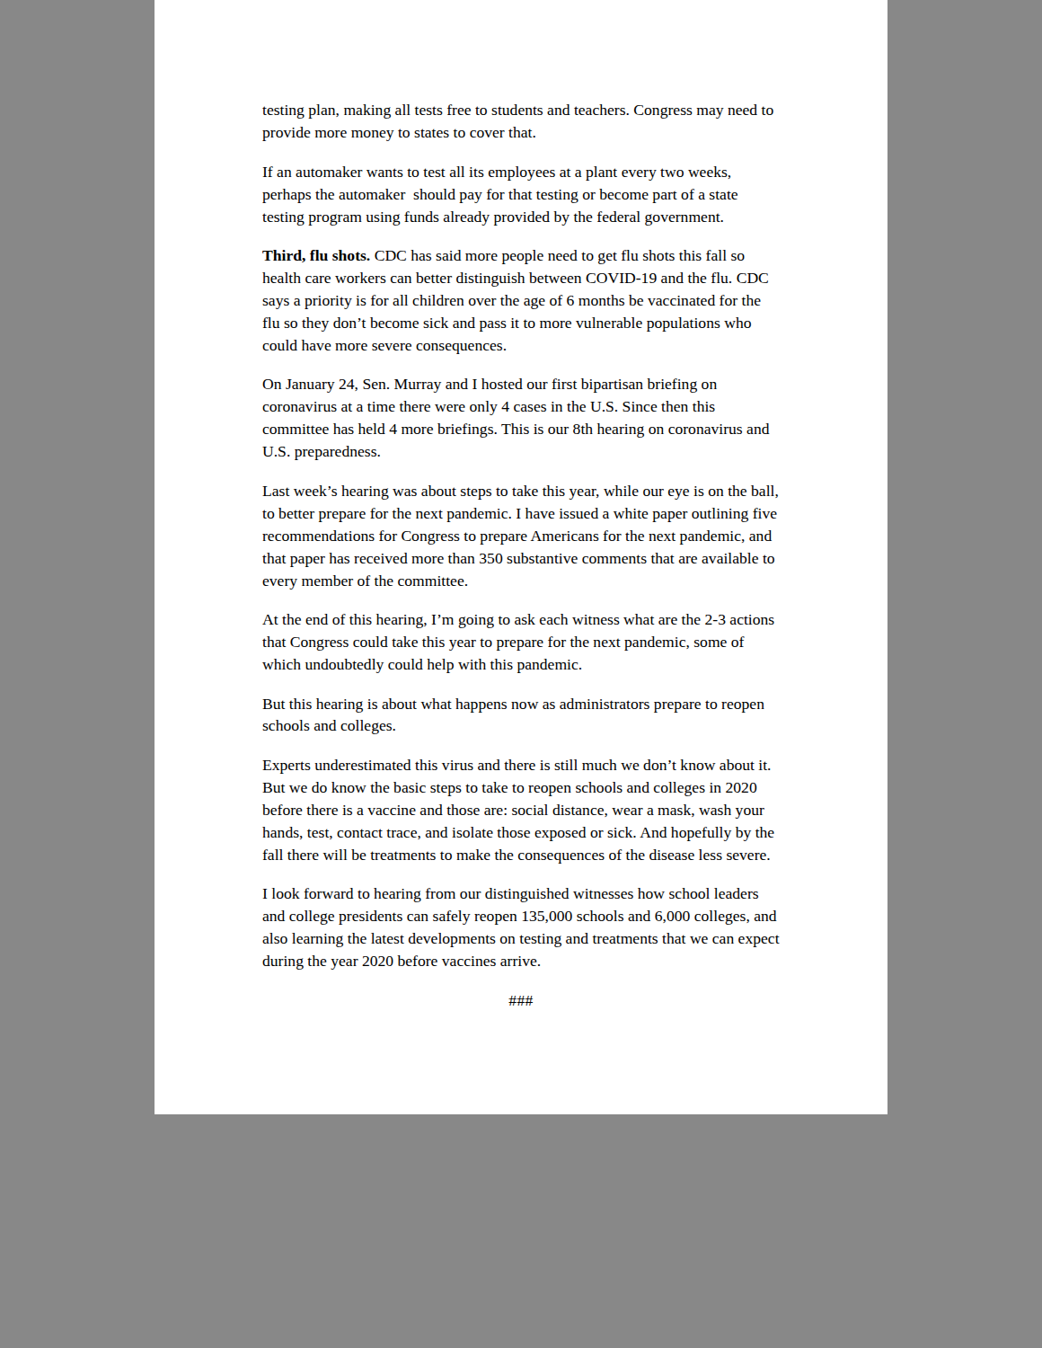testing plan, making all tests free to students and teachers. Congress may need to provide more money to states to cover that.
If an automaker wants to test all its employees at a plant every two weeks, perhaps the automaker should pay for that testing or become part of a state testing program using funds already provided by the federal government.
Third, flu shots. CDC has said more people need to get flu shots this fall so health care workers can better distinguish between COVID-19 and the flu. CDC says a priority is for all children over the age of 6 months be vaccinated for the flu so they don’t become sick and pass it to more vulnerable populations who could have more severe consequences.
On January 24, Sen. Murray and I hosted our first bipartisan briefing on coronavirus at a time there were only 4 cases in the U.S. Since then this committee has held 4 more briefings. This is our 8th hearing on coronavirus and U.S. preparedness.
Last week’s hearing was about steps to take this year, while our eye is on the ball, to better prepare for the next pandemic. I have issued a white paper outlining five recommendations for Congress to prepare Americans for the next pandemic, and that paper has received more than 350 substantive comments that are available to every member of the committee.
At the end of this hearing, I’m going to ask each witness what are the 2-3 actions that Congress could take this year to prepare for the next pandemic, some of which undoubtedly could help with this pandemic.
But this hearing is about what happens now as administrators prepare to reopen schools and colleges.
Experts underestimated this virus and there is still much we don’t know about it. But we do know the basic steps to take to reopen schools and colleges in 2020 before there is a vaccine and those are: social distance, wear a mask, wash your hands, test, contact trace, and isolate those exposed or sick. And hopefully by the fall there will be treatments to make the consequences of the disease less severe.
I look forward to hearing from our distinguished witnesses how school leaders and college presidents can safely reopen 135,000 schools and 6,000 colleges, and also learning the latest developments on testing and treatments that we can expect during the year 2020 before vaccines arrive.
###